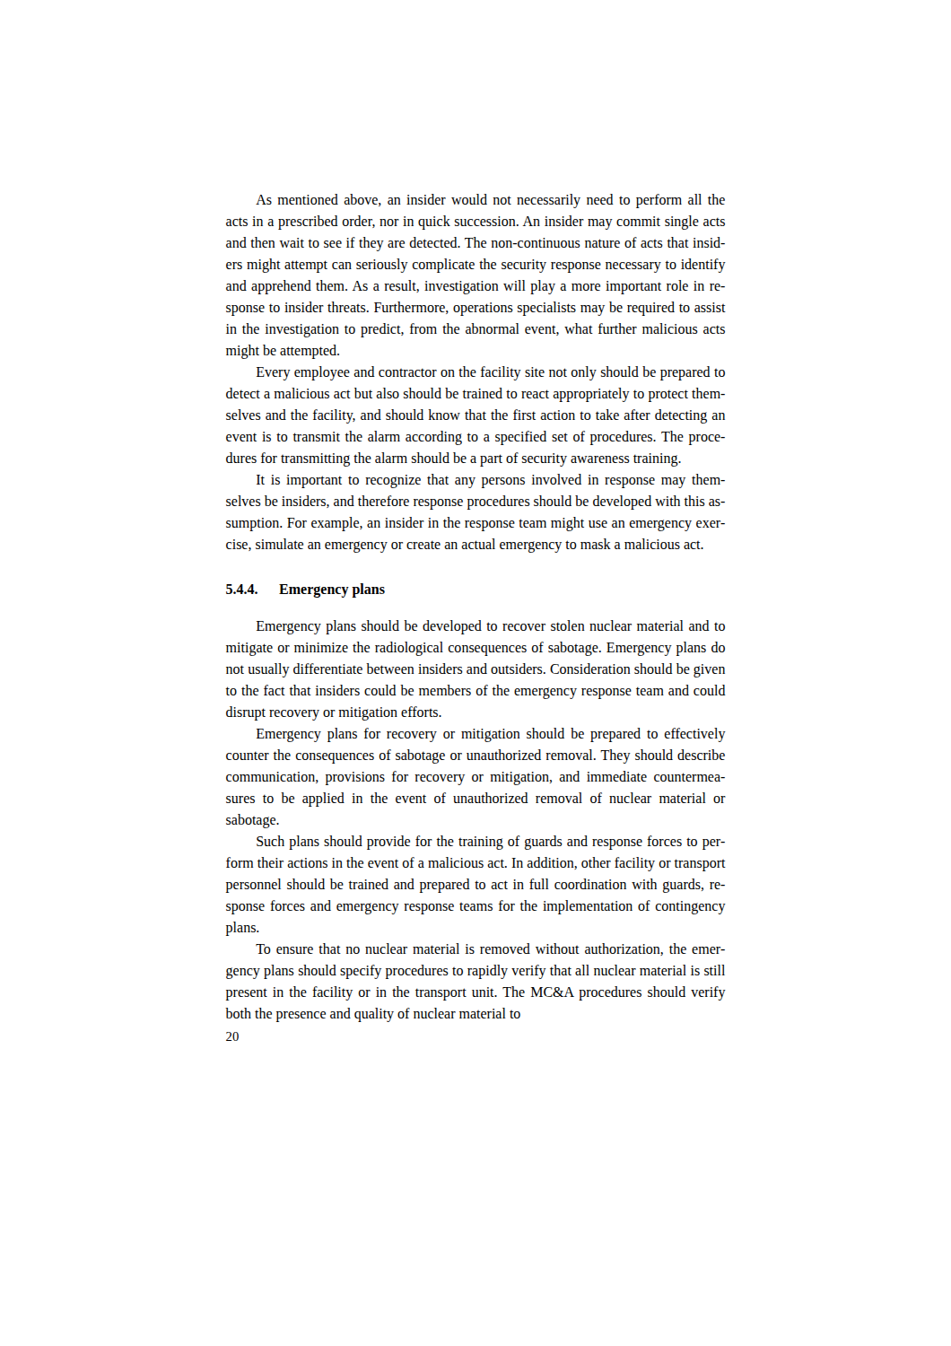As mentioned above, an insider would not necessarily need to perform all the acts in a prescribed order, nor in quick succession. An insider may commit single acts and then wait to see if they are detected. The non-continuous nature of acts that insiders might attempt can seriously complicate the security response necessary to identify and apprehend them. As a result, investigation will play a more important role in response to insider threats. Furthermore, operations specialists may be required to assist in the investigation to predict, from the abnormal event, what further malicious acts might be attempted.
Every employee and contractor on the facility site not only should be prepared to detect a malicious act but also should be trained to react appropriately to protect themselves and the facility, and should know that the first action to take after detecting an event is to transmit the alarm according to a specified set of procedures. The procedures for transmitting the alarm should be a part of security awareness training.
It is important to recognize that any persons involved in response may themselves be insiders, and therefore response procedures should be developed with this assumption. For example, an insider in the response team might use an emergency exercise, simulate an emergency or create an actual emergency to mask a malicious act.
5.4.4. Emergency plans
Emergency plans should be developed to recover stolen nuclear material and to mitigate or minimize the radiological consequences of sabotage. Emergency plans do not usually differentiate between insiders and outsiders. Consideration should be given to the fact that insiders could be members of the emergency response team and could disrupt recovery or mitigation efforts.
Emergency plans for recovery or mitigation should be prepared to effectively counter the consequences of sabotage or unauthorized removal. They should describe communication, provisions for recovery or mitigation, and immediate countermeasures to be applied in the event of unauthorized removal of nuclear material or sabotage.
Such plans should provide for the training of guards and response forces to perform their actions in the event of a malicious act. In addition, other facility or transport personnel should be trained and prepared to act in full coordination with guards, response forces and emergency response teams for the implementation of contingency plans.
To ensure that no nuclear material is removed without authorization, the emergency plans should specify procedures to rapidly verify that all nuclear material is still present in the facility or in the transport unit. The MC&A procedures should verify both the presence and quality of nuclear material to
20